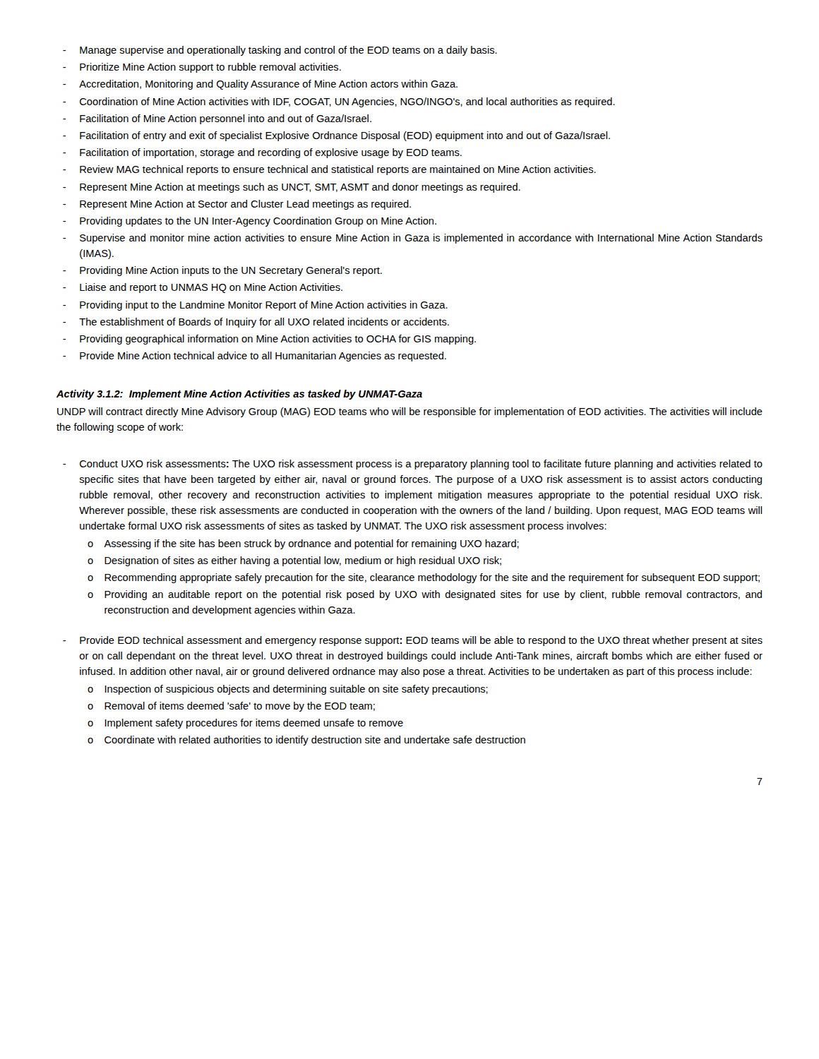Manage supervise and operationally tasking and control of the EOD teams on a daily basis.
Prioritize Mine Action support to rubble removal activities.
Accreditation, Monitoring and Quality Assurance of Mine Action actors within Gaza.
Coordination of Mine Action activities with IDF, COGAT, UN Agencies, NGO/INGO's, and local authorities as required.
Facilitation of Mine Action personnel into and out of Gaza/Israel.
Facilitation of entry and exit of specialist Explosive Ordnance Disposal (EOD) equipment into and out of Gaza/Israel.
Facilitation of importation, storage and recording of explosive usage by EOD teams.
Review MAG technical reports to ensure technical and statistical reports are maintained on Mine Action activities.
Represent Mine Action at meetings such as UNCT, SMT, ASMT and donor meetings as required.
Represent Mine Action at Sector and Cluster Lead meetings as required.
Providing updates to the UN Inter-Agency Coordination Group on Mine Action.
Supervise and monitor mine action activities to ensure Mine Action in Gaza is implemented in accordance with International Mine Action Standards (IMAS).
Providing Mine Action inputs to the UN Secretary General's report.
Liaise and report to UNMAS HQ on Mine Action Activities.
Providing input to the Landmine Monitor Report of Mine Action activities in Gaza.
The establishment of Boards of Inquiry for all UXO related incidents or accidents.
Providing geographical information on Mine Action activities to OCHA for GIS mapping.
Provide Mine Action technical advice to all Humanitarian Agencies as requested.
Activity 3.1.2: Implement Mine Action Activities as tasked by UNMAT-Gaza
UNDP will contract directly Mine Advisory Group (MAG) EOD teams who will be responsible for implementation of EOD activities. The activities will include the following scope of work:
Conduct UXO risk assessments: The UXO risk assessment process is a preparatory planning tool to facilitate future planning and activities related to specific sites that have been targeted by either air, naval or ground forces. The purpose of a UXO risk assessment is to assist actors conducting rubble removal, other recovery and reconstruction activities to implement mitigation measures appropriate to the potential residual UXO risk. Wherever possible, these risk assessments are conducted in cooperation with the owners of the land / building. Upon request, MAG EOD teams will undertake formal UXO risk assessments of sites as tasked by UNMAT. The UXO risk assessment process involves:
Assessing if the site has been struck by ordnance and potential for remaining UXO hazard;
Designation of sites as either having a potential low, medium or high residual UXO risk;
Recommending appropriate safely precaution for the site, clearance methodology for the site and the requirement for subsequent EOD support;
Providing an auditable report on the potential risk posed by UXO with designated sites for use by client, rubble removal contractors, and reconstruction and development agencies within Gaza.
Provide EOD technical assessment and emergency response support: EOD teams will be able to respond to the UXO threat whether present at sites or on call dependant on the threat level. UXO threat in destroyed buildings could include Anti-Tank mines, aircraft bombs which are either fused or infused. In addition other naval, air or ground delivered ordnance may also pose a threat. Activities to be undertaken as part of this process include:
Inspection of suspicious objects and determining suitable on site safety precautions;
Removal of items deemed 'safe' to move by the EOD team;
Implement safety procedures for items deemed unsafe to remove
Coordinate with related authorities to identify destruction site and undertake safe destruction
7